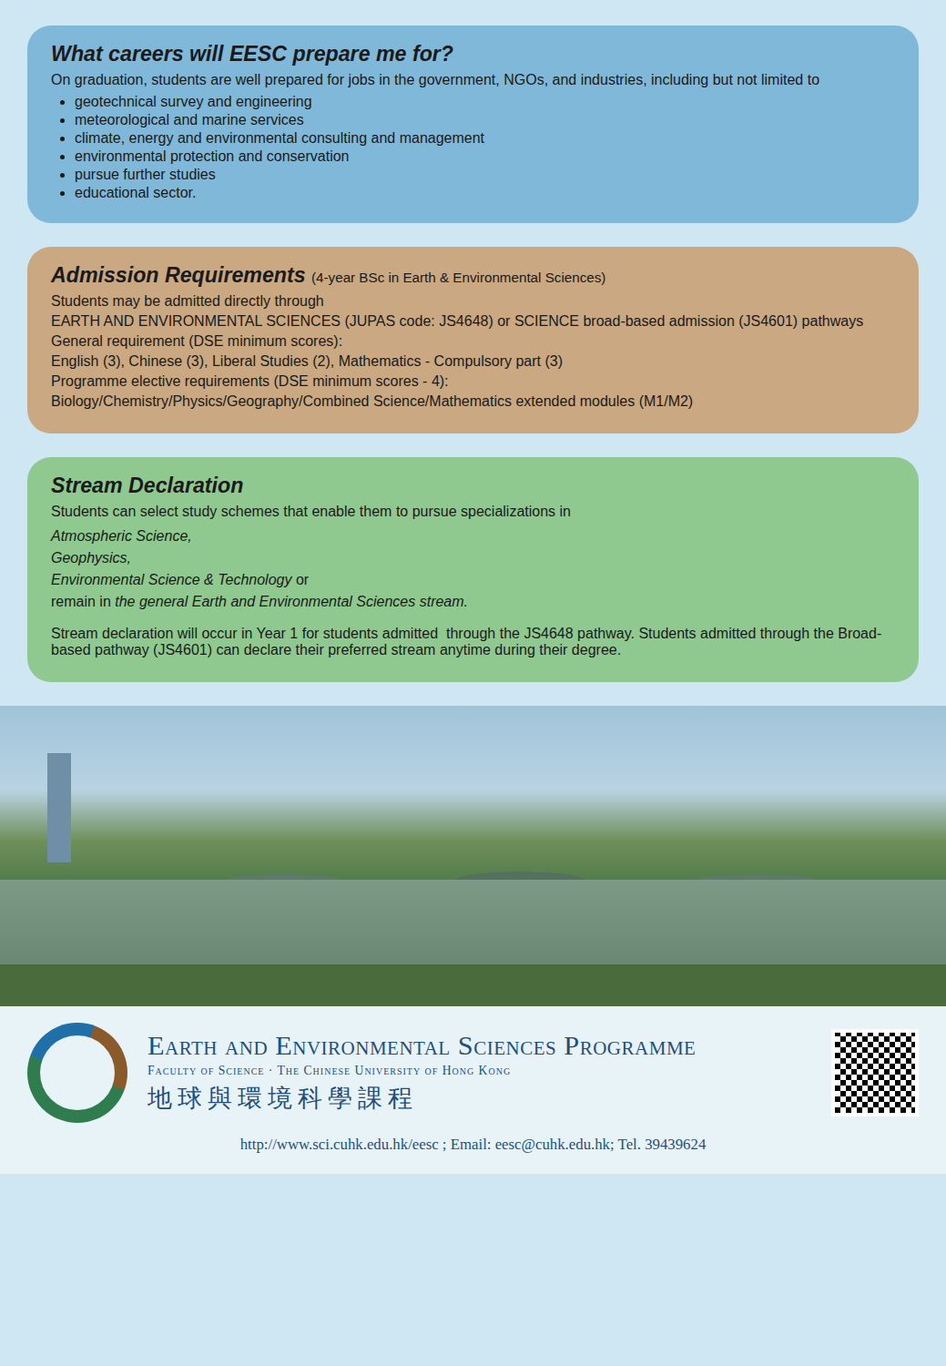What careers will EESC prepare me for?
On graduation, students are well prepared for jobs in the government, NGOs, and industries, including but not limited to
geotechnical survey and engineering
meteorological and marine services
climate, energy and environmental consulting and management
environmental protection and conservation
pursue further studies
educational sector.
Admission Requirements (4-year BSc in Earth & Environmental Sciences)
Students may be admitted directly through
EARTH AND ENVIRONMENTAL SCIENCES (JUPAS code: JS4648) or SCIENCE broad-based admission (JS4601) pathways
General requirement (DSE minimum scores):
English (3), Chinese (3), Liberal Studies (2), Mathematics - Compulsory part (3)
Programme elective requirements (DSE minimum scores - 4):
Biology/Chemistry/Physics/Geography/Combined Science/Mathematics extended modules (M1/M2)
Stream Declaration
Students can select study schemes that enable them to pursue specializations in
Atmospheric Science,
Geophysics,
Environmental Science & Technology or
remain in the general Earth and Environmental Sciences stream.
Stream declaration will occur in Year 1 for students admitted through the JS4648 pathway. Students admitted through the Broad-based pathway (JS4601) can declare their preferred stream anytime during their degree.
Earth and Environmental Sciences Programme
Faculty of Science · The Chinese University of Hong Kong
地球與環境科學課程
http://www.sci.cuhk.edu.hk/eesc ; Email: eesc@cuhk.edu.hk; Tel. 39439624